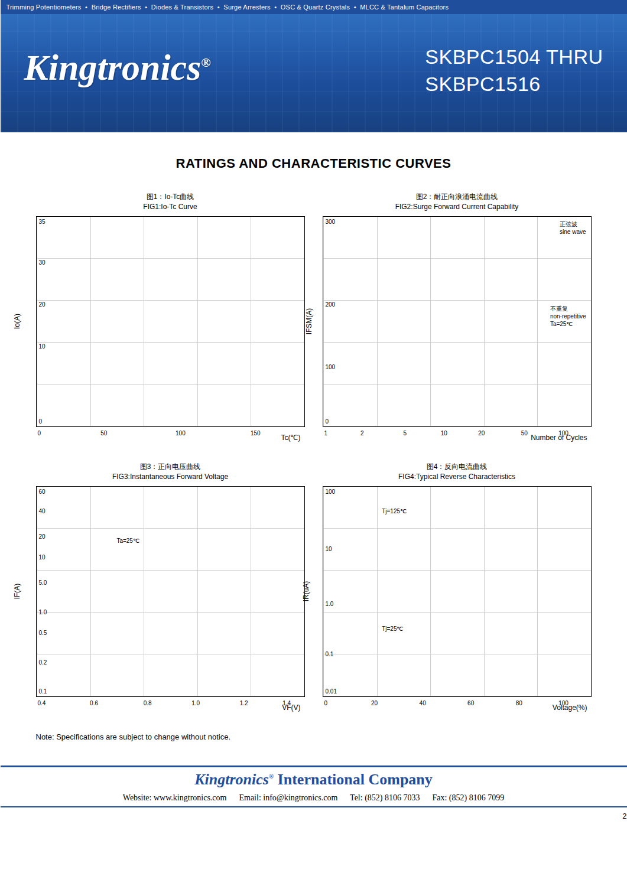Trimming Potentiometers • Bridge Rectifiers • Diodes & Transistors • Surge Arresters • OSC & Quartz Crystals • MLCC & Tantalum Capacitors
Kingtronics®
SKBPC1504 THRU
SKBPC1516
RATINGS AND CHARACTERISTIC CURVES
图1：Io-Tc曲线
FIG1:Io-Tc Curve
Io(A)
Tc(℃)
35
30
20
10
0
0
50
100
150
图2：耐正向浪涌电流曲线
FIG2:Surge Forward Current Capability
IFSM(A)
Number of Cycles
300
200
100
0
正弦波
sine wave
不重复
non-repetitive
Ta=25℃
1
2
5
10
20
50
100
图3：正向电压曲线
FIG3:Instantaneous Forward Voltage
IF(A)
VF(V)
60
40
20
10
5.0
1.0
0.5
0.2
0.1
Ta=25℃
0.4
0.6
0.8
1.0
1.2
1.4
图4：反向电流曲线
FIG4:Typical Reverse Characteristics
IR(uA)
Voltage(%)
100
10
1.0
0.1
0.01
Tj=125℃
Tj=25℃
0
20
40
60
80
100
Note: Specifications are subject to change without notice.
Kingtronics® International Company
Website: www.kingtronics.com Email: info@kingtronics.com Tel: (852) 8106 7033 Fax: (852) 8106 7099
2